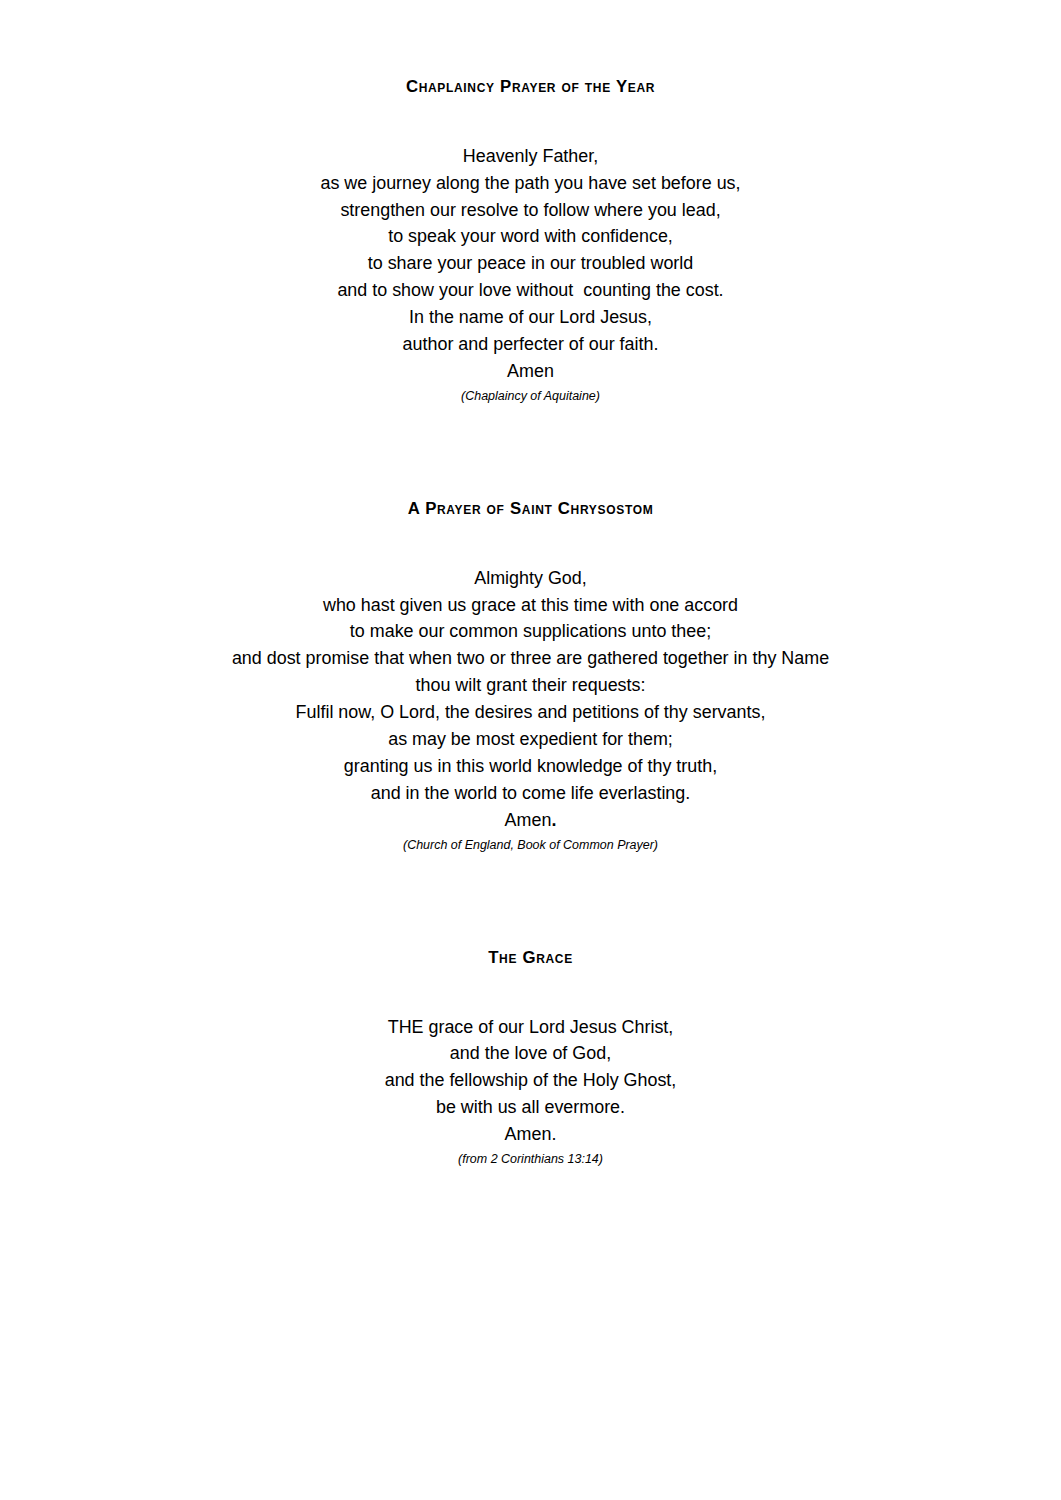Chaplaincy Prayer of the Year
Heavenly Father,
as we journey along the path you have set before us,
strengthen our resolve to follow where you lead,
to speak your word with confidence,
to share your peace in our troubled world
and to show your love without counting the cost.
In the name of our Lord Jesus,
author and perfecter of our faith.
Amen
(Chaplaincy of Aquitaine)
A Prayer of Saint Chrysostom
Almighty God,
who hast given us grace at this time with one accord
to make our common supplications unto thee;
and dost promise that when two or three are gathered together in thy Name
thou wilt grant their requests:
Fulfil now, O Lord, the desires and petitions of thy servants,
as may be most expedient for them;
granting us in this world knowledge of thy truth,
and in the world to come life everlasting.
Amen.
(Church of England, Book of Common Prayer)
The Grace
THE grace of our Lord Jesus Christ,
and the love of God,
and the fellowship of the Holy Ghost,
be with us all evermore.
Amen.
(from 2 Corinthians 13:14)